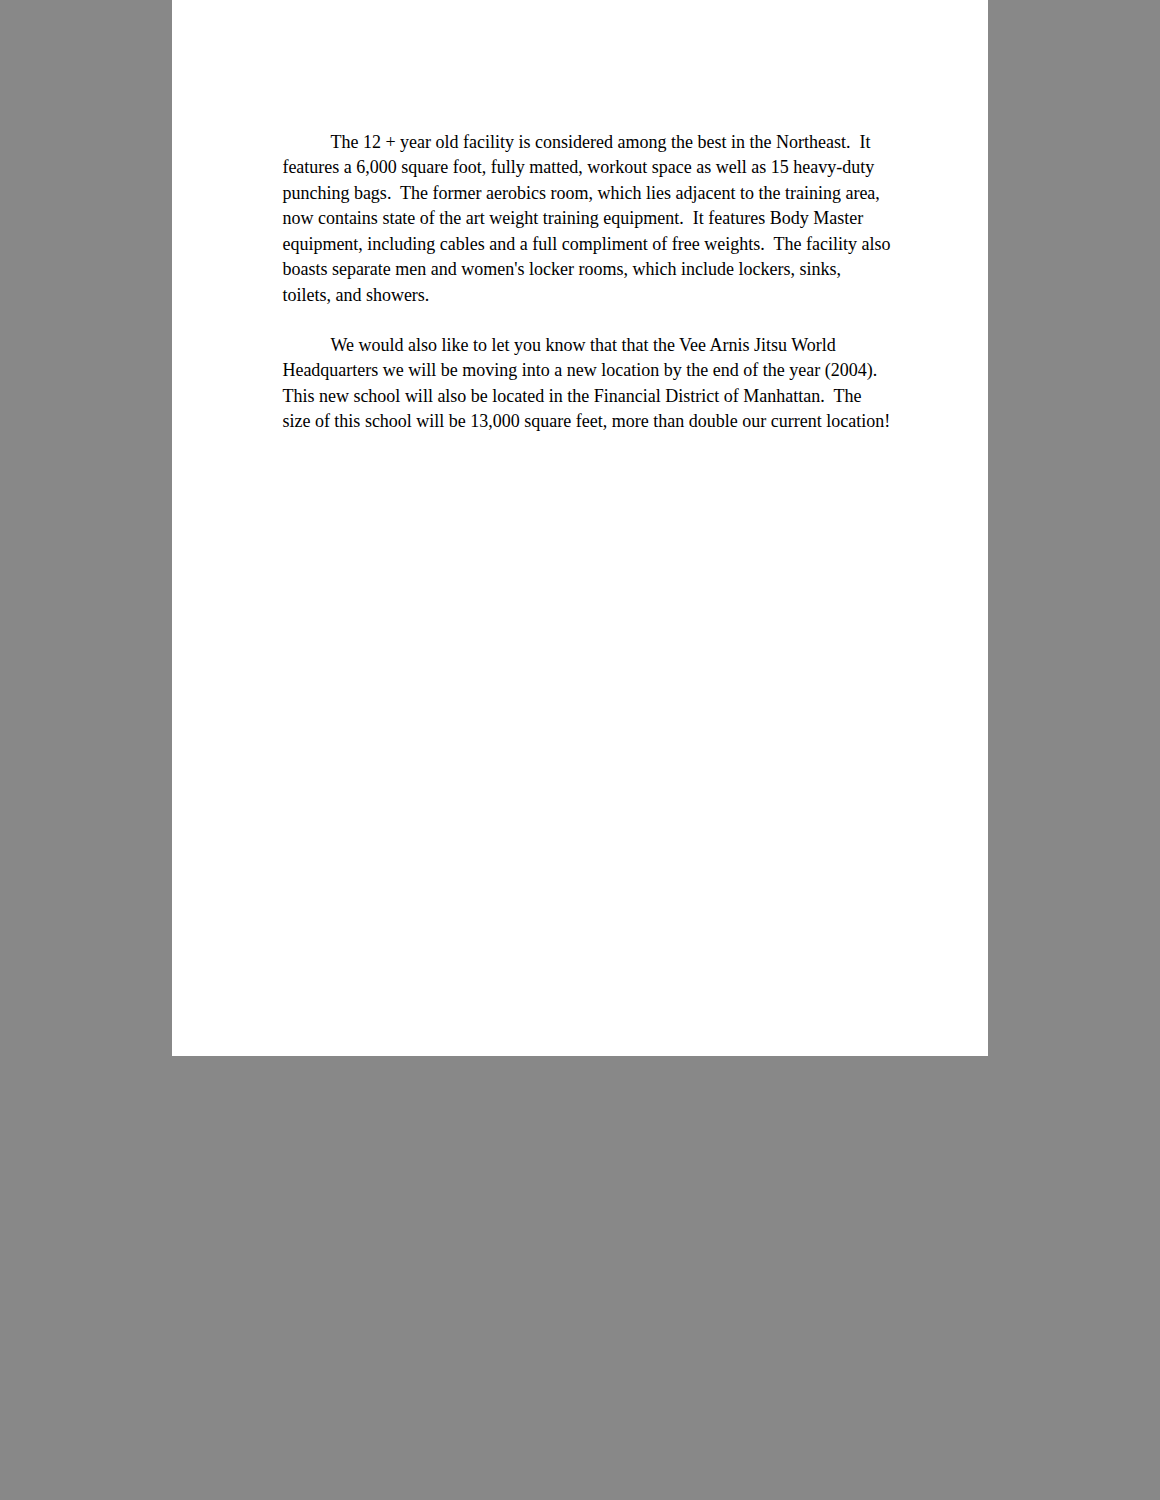The 12 + year old facility is considered among the best in the Northeast. It features a 6,000 square foot, fully matted, workout space as well as 15 heavy-duty punching bags. The former aerobics room, which lies adjacent to the training area, now contains state of the art weight training equipment. It features Body Master equipment, including cables and a full compliment of free weights. The facility also boasts separate men and women's locker rooms, which include lockers, sinks, toilets, and showers.
We would also like to let you know that that the Vee Arnis Jitsu World Headquarters we will be moving into a new location by the end of the year (2004). This new school will also be located in the Financial District of Manhattan. The size of this school will be 13,000 square feet, more than double our current location!